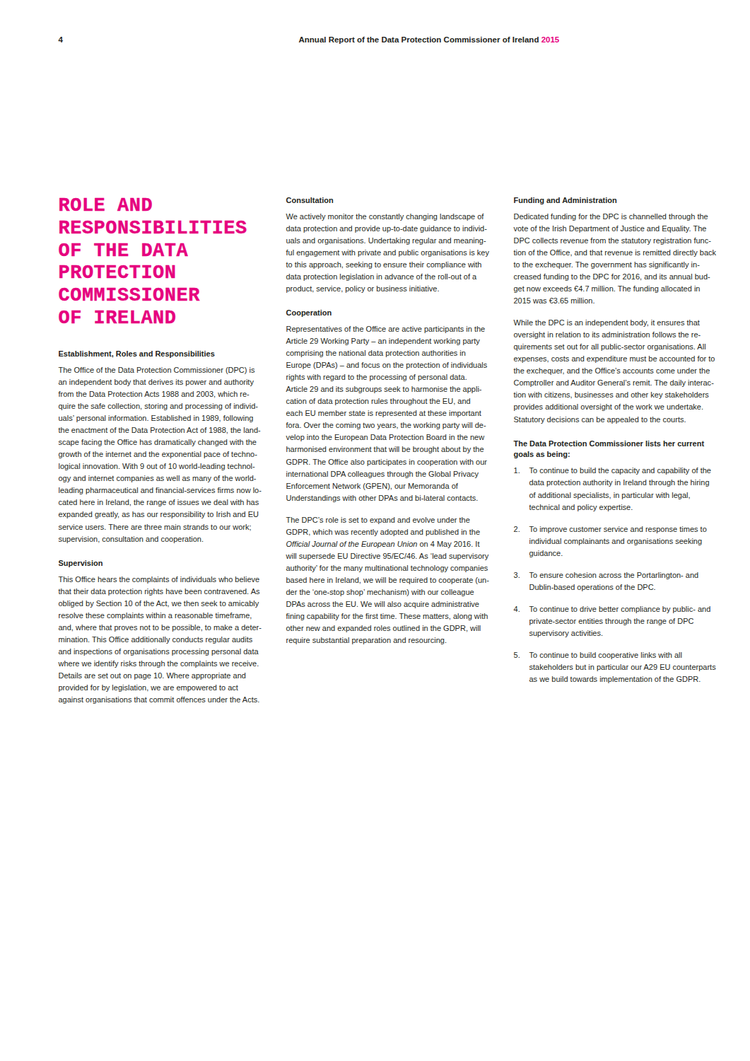4
Annual Report of the Data Protection Commissioner of Ireland 2015
Role and
Responsibilities
of the Data
Protection
Commissioner
of Ireland
Establishment, Roles and Responsibilities
The Office of the Data Protection Commissioner (DPC) is an independent body that derives its power and authority from the Data Protection Acts 1988 and 2003, which require the safe collection, storing and processing of individuals’ personal information. Established in 1989, following the enactment of the Data Protection Act of 1988, the landscape facing the Office has dramatically changed with the growth of the internet and the exponential pace of technological innovation. With 9 out of 10 world-leading technology and internet companies as well as many of the world-leading pharmaceutical and financial-services firms now located here in Ireland, the range of issues we deal with has expanded greatly, as has our responsibility to Irish and EU service users. There are three main strands to our work; supervision, consultation and cooperation.
Supervision
This Office hears the complaints of individuals who believe that their data protection rights have been contravened. As obliged by Section 10 of the Act, we then seek to amicably resolve these complaints within a reasonable timeframe, and, where that proves not to be possible, to make a determination. This Office additionally conducts regular audits and inspections of organisations processing personal data where we identify risks through the complaints we receive. Details are set out on page 10. Where appropriate and provided for by legislation, we are empowered to act against organisations that commit offences under the Acts.
Consultation
We actively monitor the constantly changing landscape of data protection and provide up-to-date guidance to individuals and organisations. Undertaking regular and meaningful engagement with private and public organisations is key to this approach, seeking to ensure their compliance with data protection legislation in advance of the roll-out of a product, service, policy or business initiative.
Cooperation
Representatives of the Office are active participants in the Article 29 Working Party – an independent working party comprising the national data protection authorities in Europe (DPAs) – and focus on the protection of individuals rights with regard to the processing of personal data. Article 29 and its subgroups seek to harmonise the application of data protection rules throughout the EU, and each EU member state is represented at these important fora. Over the coming two years, the working party will develop into the European Data Protection Board in the new harmonised environment that will be brought about by the GDPR. The Office also participates in cooperation with our international DPA colleagues through the Global Privacy Enforcement Network (GPEN), our Memoranda of Understandings with other DPAs and bi-lateral contacts.
The DPC’s role is set to expand and evolve under the GDPR, which was recently adopted and published in the Official Journal of the European Union on 4 May 2016. It will supersede EU Directive 95/EC/46. As ‘lead supervisory authority’ for the many multinational technology companies based here in Ireland, we will be required to cooperate (under the ‘one-stop shop’ mechanism) with our colleague DPAs across the EU. We will also acquire administrative fining capability for the first time. These matters, along with other new and expanded roles outlined in the GDPR, will require substantial preparation and resourcing.
Funding and Administration
Dedicated funding for the DPC is channelled through the vote of the Irish Department of Justice and Equality. The DPC collects revenue from the statutory registration function of the Office, and that revenue is remitted directly back to the exchequer. The government has significantly increased funding to the DPC for 2016, and its annual budget now exceeds €4.7 million. The funding allocated in 2015 was €3.65 million.
While the DPC is an independent body, it ensures that oversight in relation to its administration follows the requirements set out for all public-sector organisations. All expenses, costs and expenditure must be accounted for to the exchequer, and the Office’s accounts come under the Comptroller and Auditor General’s remit. The daily interaction with citizens, businesses and other key stakeholders provides additional oversight of the work we undertake. Statutory decisions can be appealed to the courts.
The Data Protection Commissioner lists her current goals as being:
To continue to build the capacity and capability of the data protection authority in Ireland through the hiring of additional specialists, in particular with legal, technical and policy expertise.
To improve customer service and response times to individual complainants and organisations seeking guidance.
To ensure cohesion across the Portarlington- and Dublin-based operations of the DPC.
To continue to drive better compliance by public- and private-sector entities through the range of DPC supervisory activities.
To continue to build cooperative links with all stakeholders but in particular our A29 EU counterparts as we build towards implementation of the GDPR.